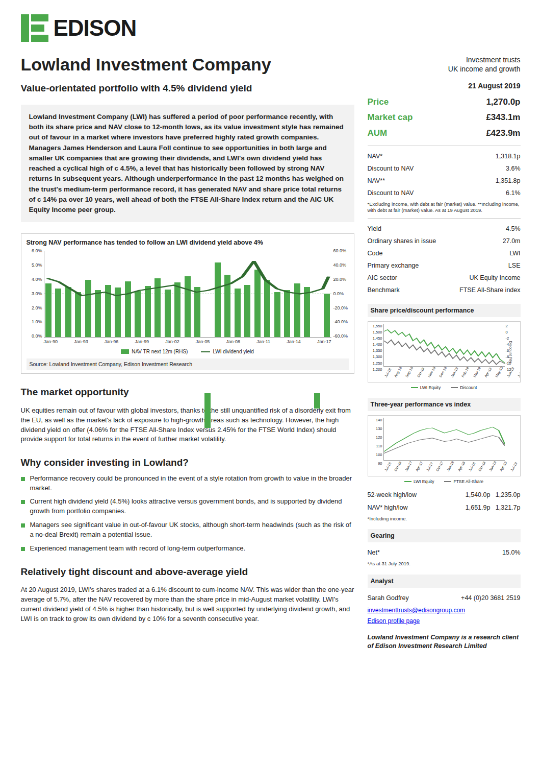EDISON
Lowland Investment Company
Value-orientated portfolio with 4.5% dividend yield
Lowland Investment Company (LWI) has suffered a period of poor performance recently, with both its share price and NAV close to 12-month lows, as its value investment style has remained out of favour in a market where investors have preferred highly rated growth companies. Managers James Henderson and Laura Foll continue to see opportunities in both large and smaller UK companies that are growing their dividends, and LWI's own dividend yield has reached a cyclical high of c 4.5%, a level that has historically been followed by strong NAV returns in subsequent years. Although underperformance in the past 12 months has weighed on the trust's medium-term performance record, it has generated NAV and share price total returns of c 14% pa over 10 years, well ahead of both the FTSE All-Share Index return and the AIC UK Equity Income peer group.
Strong NAV performance has tended to follow an LWI dividend yield above 4%
6.0% 5.0% 4.0% 3.0% 2.0% 1.0% 0.0%
60.0% 40.0% 20.0% 0.0%-20.0%-40.0%-60.0%
Jan-90 Jan-93 Jan-96 Jan-99 Jan-02 Jan-05 Jan-08 Jan-11 Jan-14 Jan-17
NAV TR next 12m (RHS) LWI dividend yield
Source: Lowland Investment Company, Edison Investment Research
The market opportunity
UK equities remain out of favour with global investors, thanks to the still unquantified risk of a disorderly exit from the EU, as well as the market's lack of exposure to high-growth areas such as technology. However, the high dividend yield on offer (4.06% for the FTSE All-Share Index versus 2.45% for the FTSE World Index) should provide support for total returns in the event of further market volatility.
Why consider investing in Lowland?
Performance recovery could be pronounced in the event of a style rotation from growth to value in the broader market.
Current high dividend yield (4.5%) looks attractive versus government bonds, and is supported by dividend growth from portfolio companies.
Managers see significant value in out-of-favour UK stocks, although short-term headwinds (such as the risk of a no-deal Brexit) remain a potential issue.
Experienced management team with record of long-term outperformance.
Relatively tight discount and above-average yield
At 20 August 2019, LWI's shares traded at a 6.1% discount to cum-income NAV. This was wider than the one-year average of 5.7%, after the NAV recovered by more than the share price in mid-August market volatility. LWI's current dividend yield of 4.5% is higher than historically, but is well supported by underlying dividend growth, and LWI is on track to grow its own dividend by c 10% for a seventh consecutive year.
Investment trusts
UK income and growth
21 August 2019
| Price | 1,270.0p |
| Market cap | £343.1m |
| AUM | £423.9m |
| NAV* | 1,318.1p |
| Discount to NAV | 3.6% |
| NAV** | 1,351.8p |
| Discount to NAV | 6.1% |
*Excluding income, with debt at fair (market) value. **Including income, with debt at fair (market) value. As at 19 August 2019.
| Yield | 4.5% |
| Ordinary shares in issue | 27.0m |
| Code | LWI |
| Primary exchange | LSE |
| AIC sector | UK Equity Income |
| Benchmark | FTSE All-Share index |
Share price/discount performance
1,5501,5001,4501,4001,3501,3001,2501,200
20-2-4-6-8-10-12
Jul-18 Aug-18 Sep-18 Oct-18 Nov-18 Dec-18 Jan-19 Feb-19 Mar-19 Apr-19 May-19 Jun-19 Jul-19
Discount (%)
LWI Equity Discount
Three-year performance vs index
14013012011010090
Jul-16 Oct-16 Jan-17 Apr-17 Jul-17 Oct-17 Jan-18 Apr-18 Jul-18 Oct-18 Jan-19 Apr-19 Jul-19
LWI Equity FTSE All-Share
| 52-week high/low | 1,540.0p 1,235.0p |
| NAV* high/low | 1,651.9p 1,321.7p |
*Including income.
Gearing
| Net* | 15.0% |
*As at 31 July 2019.
Analyst
| Sarah Godfrey | +44 (0)20 3681 2519 |
investmenttrusts@edisongroup.com
Edison profile page
Lowland Investment Company is a research client of Edison Investment Research Limited